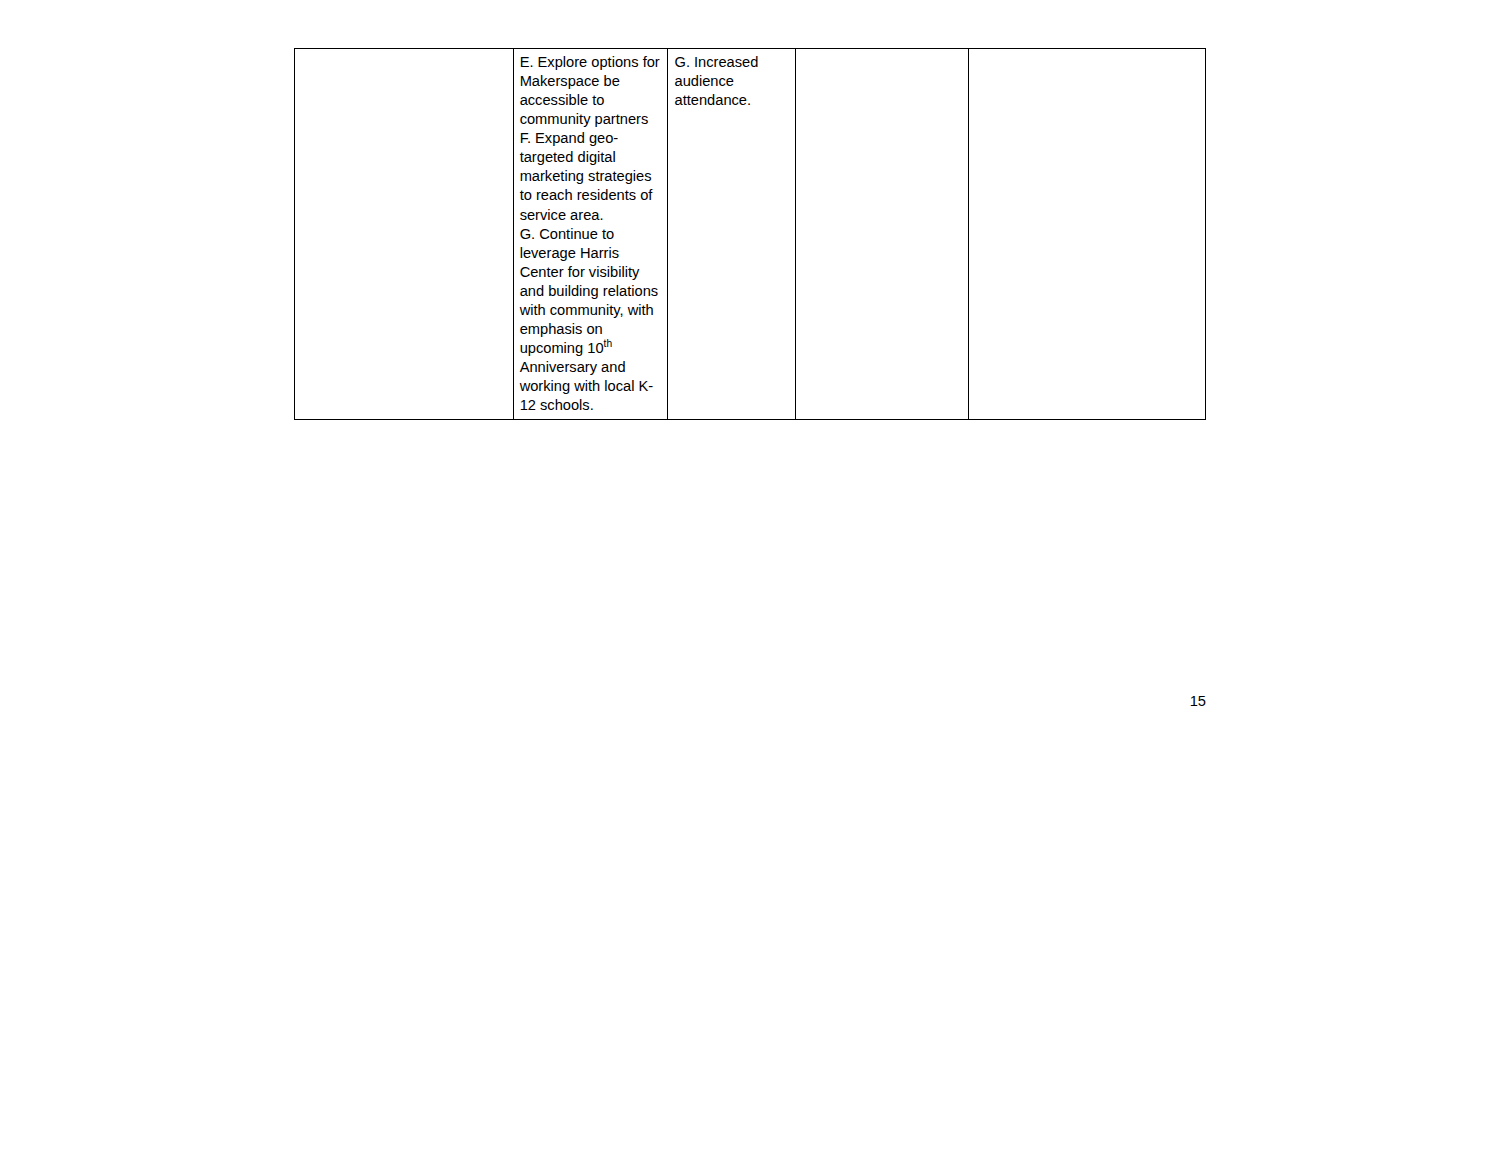| | E. Explore options for Makerspace be accessible to community partners F. Expand geo-targeted digital marketing strategies to reach residents of service area. G. Continue to leverage Harris Center for visibility and building relations with community, with emphasis on upcoming 10 th Anniversary and working with local K-12 schools. | G. Increased audience attendance. | | |
15